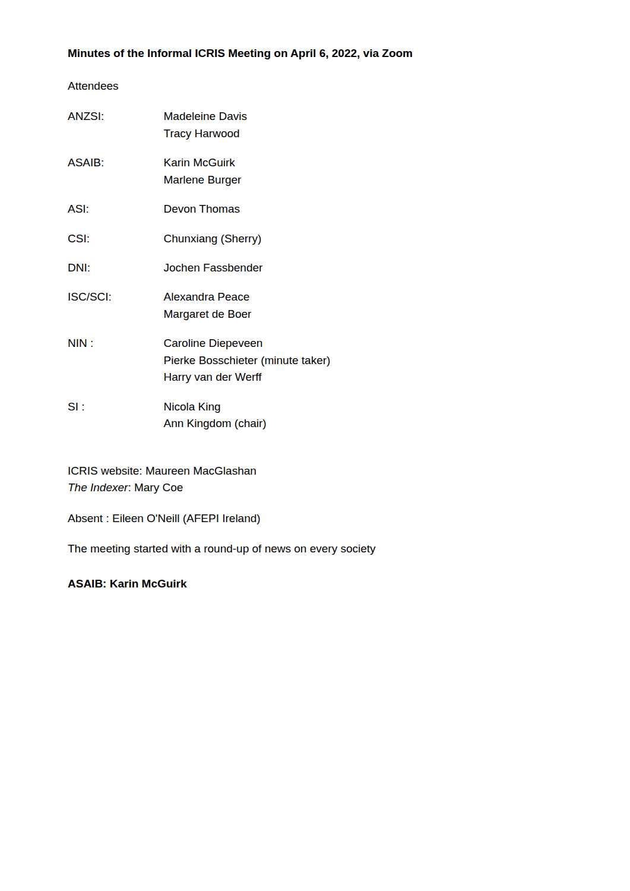Minutes of the Informal ICRIS Meeting on April 6, 2022, via Zoom
Attendees
| ANZSI: | Madeleine Davis Tracy Harwood |
| ASAIB: | Karin McGuirk Marlene Burger |
| ASI: | Devon Thomas |
| CSI: | Chunxiang (Sherry) |
| DNI: | Jochen Fassbender |
| ISC/SCI: | Alexandra Peace Margaret de Boer |
| NIN : | Caroline Diepeveen Pierke Bosschieter (minute taker) Harry van der Werff |
| SI : | Nicola King Ann Kingdom (chair) |
ICRIS website: Maureen MacGlashan
The Indexer: Mary Coe
Absent : Eileen O'Neill (AFEPI Ireland)
The meeting started with a round-up of news on every society
ASAIB: Karin McGuirk